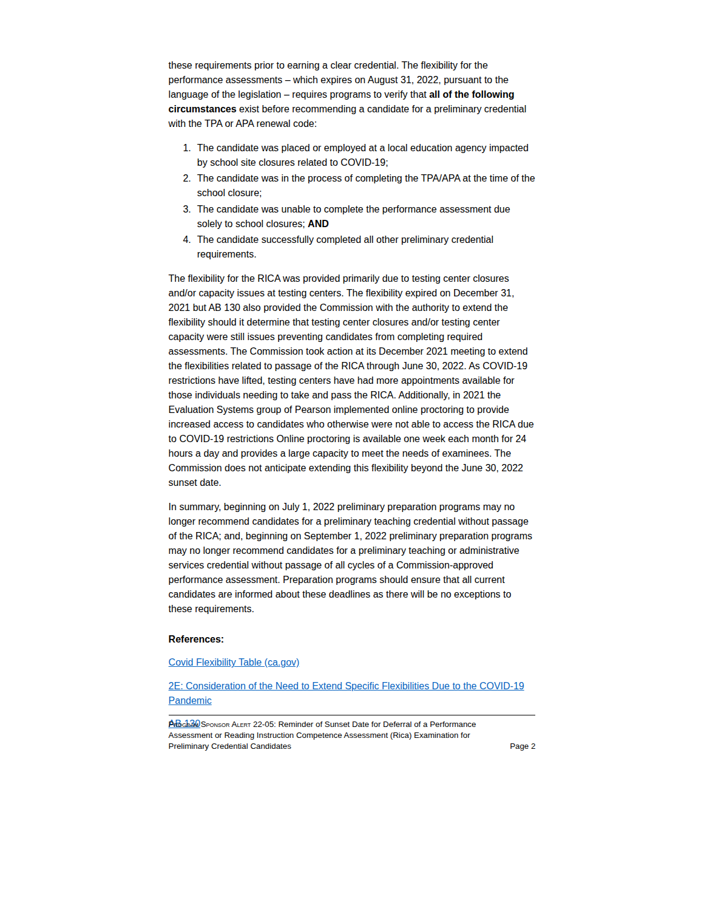these requirements prior to earning a clear credential. The flexibility for the performance assessments – which expires on August 31, 2022, pursuant to the language of the legislation – requires programs to verify that all of the following circumstances exist before recommending a candidate for a preliminary credential with the TPA or APA renewal code:
The candidate was placed or employed at a local education agency impacted by school site closures related to COVID-19;
The candidate was in the process of completing the TPA/APA at the time of the school closure;
The candidate was unable to complete the performance assessment due solely to school closures; AND
The candidate successfully completed all other preliminary credential requirements.
The flexibility for the RICA was provided primarily due to testing center closures and/or capacity issues at testing centers. The flexibility expired on December 31, 2021 but AB 130 also provided the Commission with the authority to extend the flexibility should it determine that testing center closures and/or testing center capacity were still issues preventing candidates from completing required assessments. The Commission took action at its December 2021 meeting to extend the flexibilities related to passage of the RICA through June 30, 2022. As COVID-19 restrictions have lifted, testing centers have had more appointments available for those individuals needing to take and pass the RICA. Additionally, in 2021 the Evaluation Systems group of Pearson implemented online proctoring to provide increased access to candidates who otherwise were not able to access the RICA due to COVID-19 restrictions Online proctoring is available one week each month for 24 hours a day and provides a large capacity to meet the needs of examinees. The Commission does not anticipate extending this flexibility beyond the June 30, 2022 sunset date.
In summary, beginning on July 1, 2022 preliminary preparation programs may no longer recommend candidates for a preliminary teaching credential without passage of the RICA; and, beginning on September 1, 2022 preliminary preparation programs may no longer recommend candidates for a preliminary teaching or administrative services credential without passage of all cycles of a Commission-approved performance assessment. Preparation programs should ensure that all current candidates are informed about these deadlines as there will be no exceptions to these requirements.
References:
Covid Flexibility Table (ca.gov) 2E: Consideration of the Need to Extend Specific Flexibilities Due to the COVID-19 Pandemic AB 130
Program Sponsor Alert 22-05: Reminder of Sunset Date for Deferral of a Performance Assessment or Reading Instruction Competence Assessment (Rica) Examination for Preliminary Credential Candidates
Page 2